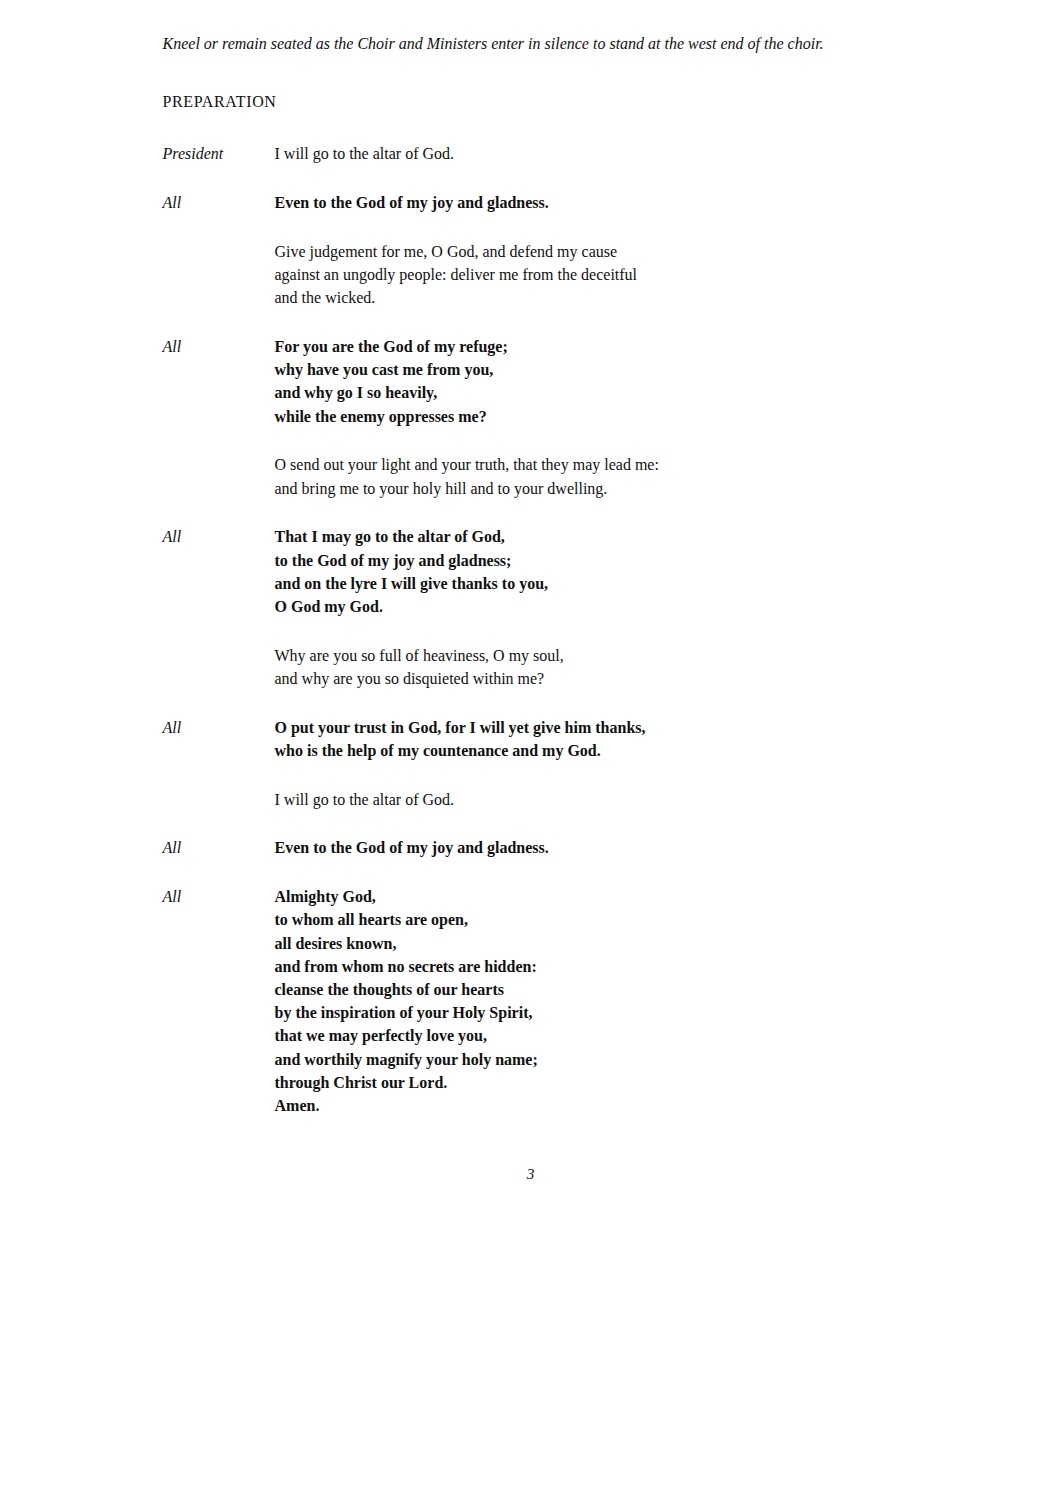Kneel or remain seated as the Choir and Ministers enter in silence to stand at the west end of the choir.
PREPARATION
President
I will go to the altar of God.
All
Even to the God of my joy and gladness.
Give judgement for me, O God, and defend my cause
against an ungodly people: deliver me from the deceitful
and the wicked.
All
For you are the God of my refuge;
why have you cast me from you,
and why go I so heavily,
while the enemy oppresses me?
O send out your light and your truth, that they may lead me:
and bring me to your holy hill and to your dwelling.
All
That I may go to the altar of God,
to the God of my joy and gladness;
and on the lyre I will give thanks to you,
O God my God.
Why are you so full of heaviness, O my soul,
and why are you so disquieted within me?
All
O put your trust in God, for I will yet give him thanks,
who is the help of my countenance and my God.
I will go to the altar of God.
All
Even to the God of my joy and gladness.
All
Almighty God,
to whom all hearts are open,
all desires known,
and from whom no secrets are hidden:
cleanse the thoughts of our hearts
by the inspiration of your Holy Spirit,
that we may perfectly love you,
and worthily magnify your holy name;
through Christ our Lord.
Amen.
3